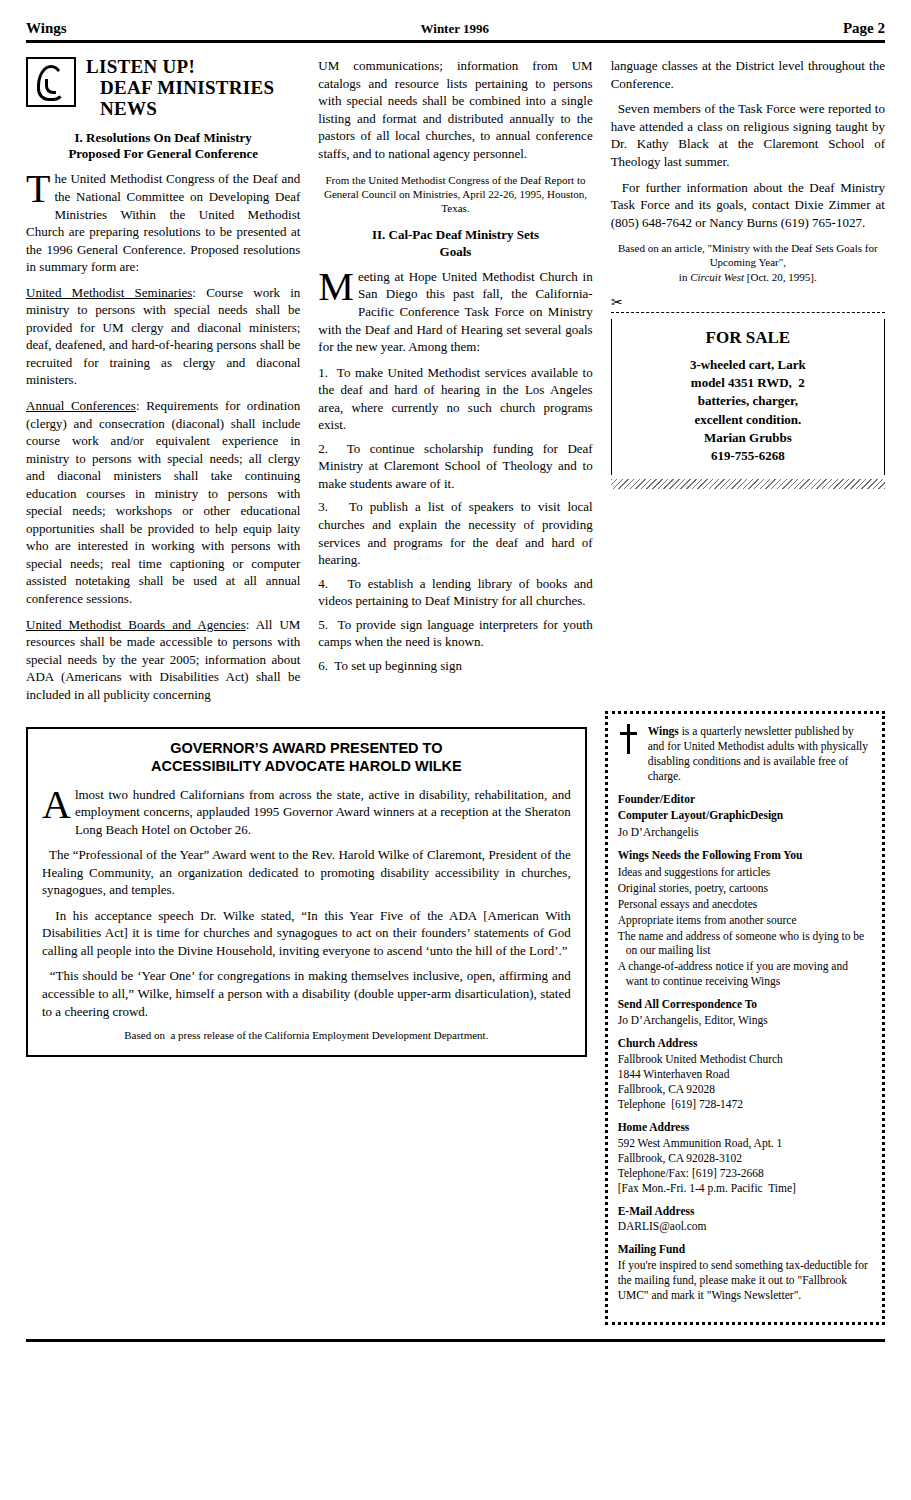Wings
Winter 1996
Page 2
LISTEN UP! DEAF MINISTRIES NEWS
I. Resolutions On Deaf Ministry
Proposed For General Conference
The United Methodist Congress of the Deaf and the National Committee on Developing Deaf Ministries Within the United Methodist Church are preparing resolutions to be presented at the 1996 General Conference. Proposed resolutions in summary form are:
United Methodist Seminaries: Course work in ministry to persons with special needs shall be provided for UM clergy and diaconal ministers; deaf, deafened, and hard-of-hearing persons shall be recruited for training as clergy and diaconal ministers.
Annual Conferences: Requirements for ordination (clergy) and consecration (diaconal) shall include course work and/or equivalent experience in ministry to persons with special needs; all clergy and diaconal ministers shall take continuing education courses in ministry to persons with special needs; workshops or other educational opportunities shall be provided to help equip laity who are interested in working with persons with special needs; real time captioning or computer assisted notetaking shall be used at all annual conference sessions.
United Methodist Boards and Agencies: All UM resources shall be made accessible to persons with special needs by the year 2005; information about ADA (Americans with Disabilities Act) shall be included in all publicity concerning
UM communications; information from UM catalogs and resource lists pertaining to persons with special needs shall be combined into a single listing and format and distributed annually to the pastors of all local churches, to annual conference staffs, and to national agency personnel.
From the United Methodist Congress of the Deaf Report to General Council on Ministries, April 22-26, 1995, Houston, Texas.
II. Cal-Pac Deaf Ministry Sets
Goals
Meeting at Hope United Methodist Church in San Diego this past fall, the California-Pacific Conference Task Force on Ministry with the Deaf and Hard of Hearing set several goals for the new year. Among them:
1. To make United Methodist services available to the deaf and hard of hearing in the Los Angeles area, where currently no such church programs exist.
2. To continue scholarship funding for Deaf Ministry at Claremont School of Theology and to make students aware of it.
3. To publish a list of speakers to visit local churches and explain the necessity of providing services and programs for the deaf and hard of hearing.
4. To establish a lending library of books and videos pertaining to Deaf Ministry for all churches.
5. To provide sign language interpreters for youth camps when the need is known.
6. To set up beginning sign
language classes at the District level throughout the Conference.
Seven members of the Task Force were reported to have attended a class on religious signing taught by Dr. Kathy Black at the Claremont School of Theology last summer.
For further information about the Deaf Ministry Task Force and its goals, contact Dixie Zimmer at (805) 648-7642 or Nancy Burns (619) 765-1027.
Based on an article, "Ministry with the Deaf Sets Goals for Upcoming Year",
in Circuit West [Oct. 20, 1995].
✂
FOR SALE
3-wheeled cart, Lark
model 4351 RWD, 2
batteries, charger,
excellent condition.
Marian Grubbs
619-755-6268
GOVERNOR’S AWARD PRESENTED TO
ACCESSIBILITY ADVOCATE HAROLD WILKE
Almost two hundred Californians from across the state, active in disability, rehabilitation, and employment concerns, applauded 1995 Governor Award winners at a reception at the Sheraton Long Beach Hotel on October 26.
The “Professional of the Year” Award went to the Rev. Harold Wilke of Claremont, President of the Healing Community, an organization dedicated to promoting disability accessibility in churches, synagogues, and temples.
In his acceptance speech Dr. Wilke stated, “In this Year Five of the ADA [American With Disabilities Act] it is time for churches and synagogues to act on their founders’ statements of God calling all people into the Divine Household, inviting everyone to ascend ‘unto the hill of the Lord’.”
“This should be ‘Year One’ for congregations in making themselves inclusive, open, affirming and accessible to all,” Wilke, himself a person with a disability (double upper-arm disarticulation), stated to a cheering crowd.
Based on a press release of the California Employment Development Department.
Wings is a quarterly newsletter published by and for United Methodist adults with physically disabling conditions and is available free of charge.
Founder/Editor
Computer Layout/GraphicDesign
Jo D’Archangelis
Wings Needs the Following From You
Ideas and suggestions for articles
Original stories, poetry, cartoons
Personal essays and anecdotes
Appropriate items from another source
The name and address of someone who is dying to be on our mailing list
A change-of-address notice if you are moving and want to continue receiving Wings
Send All Correspondence To
Jo D’Archangelis, Editor, Wings
Church Address
Fallbrook United Methodist Church
1844 Winterhaven Road
Fallbrook, CA 92028
Telephone [619] 728-1472
Home Address
592 West Ammunition Road, Apt. 1
Fallbrook, CA 92028-3102
Telephone/Fax: [619] 723-2668
[Fax Mon.-Fri. 1-4 p.m. Pacific Time]
E-Mail Address
DARLIS@aol.com
Mailing Fund
If you're inspired to send something tax-deductible for the mailing fund, please make it out to "Fallbrook UMC" and mark it "Wings Newsletter".